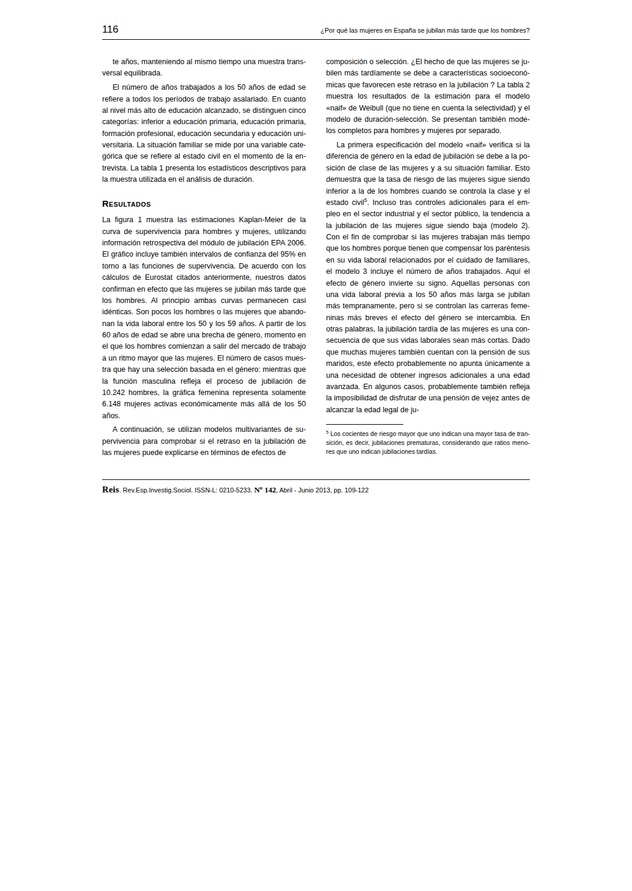116
¿Por qué las mujeres en España se jubilan más tarde que los hombres?
te años, manteniendo al mismo tiempo una muestra transversal equilibrada.
El número de años trabajados a los 50 años de edad se refiere a todos los períodos de trabajo asalariado. En cuanto al nivel más alto de educación alcanzado, se distinguen cinco categorías: inferior a educación primaria, educación primaria, formación profesional, educación secundaria y educación universitaria. La situación familiar se mide por una variable categórica que se refiere al estado civil en el momento de la entrevista. La tabla 1 presenta los estadísticos descriptivos para la muestra utilizada en el análisis de duración.
Resultados
La figura 1 muestra las estimaciones Kaplan-Meier de la curva de supervivencia para hombres y mujeres, utilizando información retrospectiva del módulo de jubilación EPA 2006. El gráfico incluye también intervalos de confianza del 95% en torno a las funciones de supervivencia. De acuerdo con los cálculos de Eurostat citados anteriormente, nuestros datos confirman en efecto que las mujeres se jubilan más tarde que los hombres. Al principio ambas curvas permanecen casi idénticas. Son pocos los hombres o las mujeres que abandonan la vida laboral entre los 50 y los 59 años. A partir de los 60 años de edad se abre una brecha de género, momento en el que los hombres comienzan a salir del mercado de trabajo a un ritmo mayor que las mujeres. El número de casos muestra que hay una selección basada en el género: mientras que la función masculina refleja el proceso de jubilación de 10.242 hombres, la gráfica femenina representa solamente 6.148 mujeres activas económicamente más allá de los 50 años.
A continuación, se utilizan modelos multivariantes de supervivencia para comprobar si el retraso en la jubilación de las mujeres puede explicarse en términos de efectos de
composición o selección. ¿El hecho de que las mujeres se jubilen más tardíamente se debe a características socioeconómicas que favorecen este retraso en la jubilación ? La tabla 2 muestra los resultados de la estimación para el modelo «naif» de Weibull (que no tiene en cuenta la selectividad) y el modelo de duración-selección. Se presentan también modelos completos para hombres y mujeres por separado.
La primera especificación del modelo «naif» verifica si la diferencia de género en la edad de jubilación se debe a la posición de clase de las mujeres y a su situación familiar. Esto demuestra que la tasa de riesgo de las mujeres sigue siendo inferior a la de los hombres cuando se controla la clase y el estado civil5. Incluso tras controles adicionales para el empleo en el sector industrial y el sector público, la tendencia a la jubilación de las mujeres sigue siendo baja (modelo 2). Con el fin de comprobar si las mujeres trabajan más tiempo que los hombres porque tienen que compensar los paréntesis en su vida laboral relacionados por el cuidado de familiares, el modelo 3 incluye el número de años trabajados. Aquí el efecto de género invierte su signo. Aquellas personas con una vida laboral previa a los 50 años más larga se jubilan más tempranamente, pero si se controlan las carreras femeninas más breves el efecto del género se intercambia. En otras palabras, la jubilación tardía de las mujeres es una consecuencia de que sus vidas laborales sean más cortas. Dado que muchas mujeres también cuentan con la pensión de sus maridos, este efecto probablemente no apunta únicamente a una necesidad de obtener ingresos adicionales a una edad avanzada. En algunos casos, probablemente también refleja la imposibilidad de disfrutar de una pensión de vejez antes de alcanzar la edad legal de ju-
5 Los cocientes de riesgo mayor que uno indican una mayor tasa de transición, es decir, jubilaciones prematuras, considerando que ratios menores que uno indican jubilaciones tardías.
Reis. Rev.Esp.Investig.Sociol. ISSN-L: 0210-5233. No 142, Abril - Junio 2013, pp. 109-122